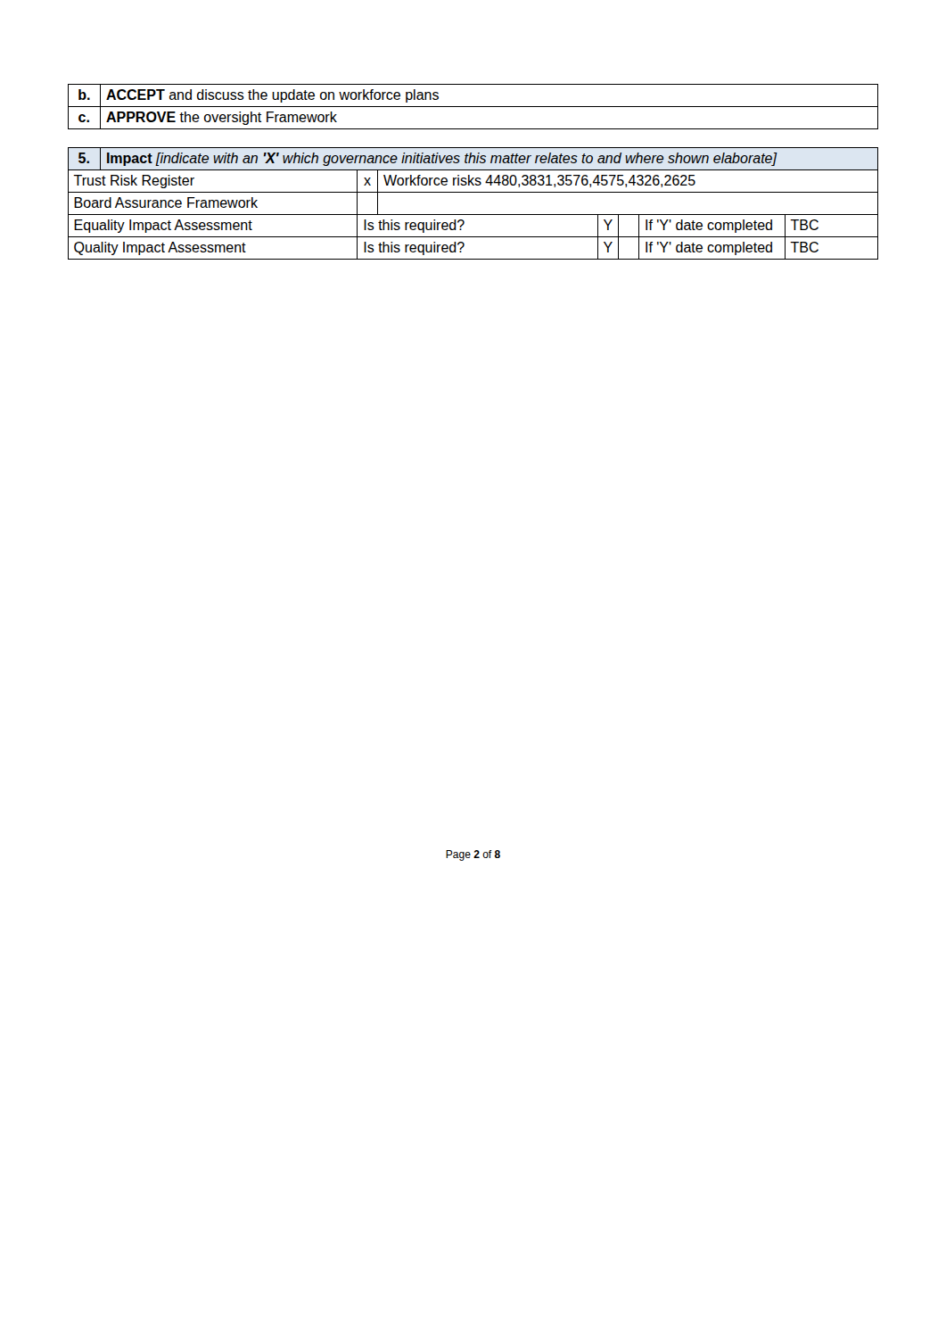| b. | ACCEPT and discuss the update on workforce plans |
| c. | APPROVE the oversight Framework |
| 5. | Impact [indicate with an 'X' which governance initiatives this matter relates to and where shown elaborate] |
| Trust Risk Register | x | Workforce risks 4480,3831,3576,4575,4326,2625 |
| Board Assurance Framework | | |
| Equality Impact Assessment | Is this required? | Y | | If 'Y' date completed | TBC |
| Quality Impact Assessment | Is this required? | Y | | If 'Y' date completed | TBC |
Page 2 of 8